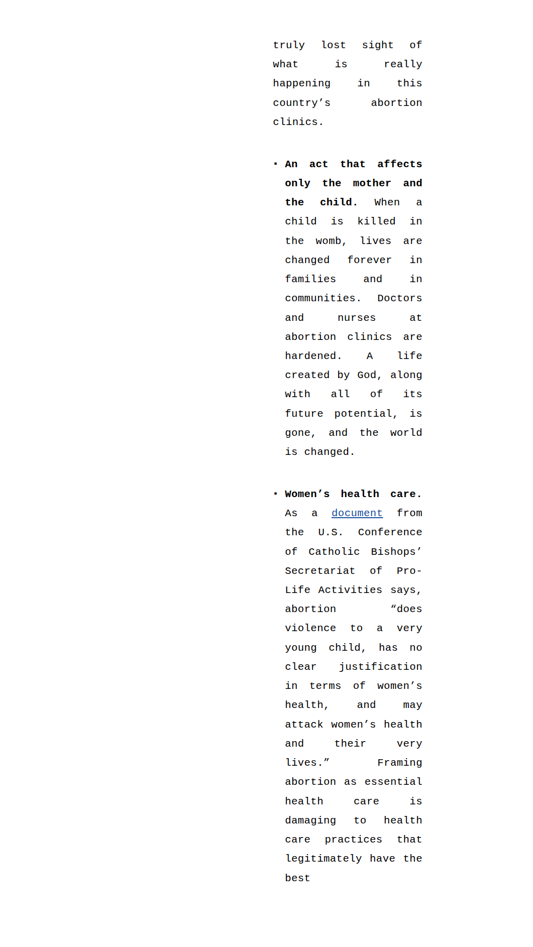truly lost sight of what is really happening in this country’s abortion clinics.
An act that affects only the mother and the child. When a child is killed in the womb, lives are changed forever in families and in communities. Doctors and nurses at abortion clinics are hardened. A life created by God, along with all of its future potential, is gone, and the world is changed.
Women’s health care. As a document from the U.S. Conference of Catholic Bishops’ Secretariat of Pro-Life Activities says, abortion “does violence to a very young child, has no clear justification in terms of women’s health, and may attack women’s health and their very lives.” Framing abortion as essential health care is damaging to health care practices that legitimately have the best